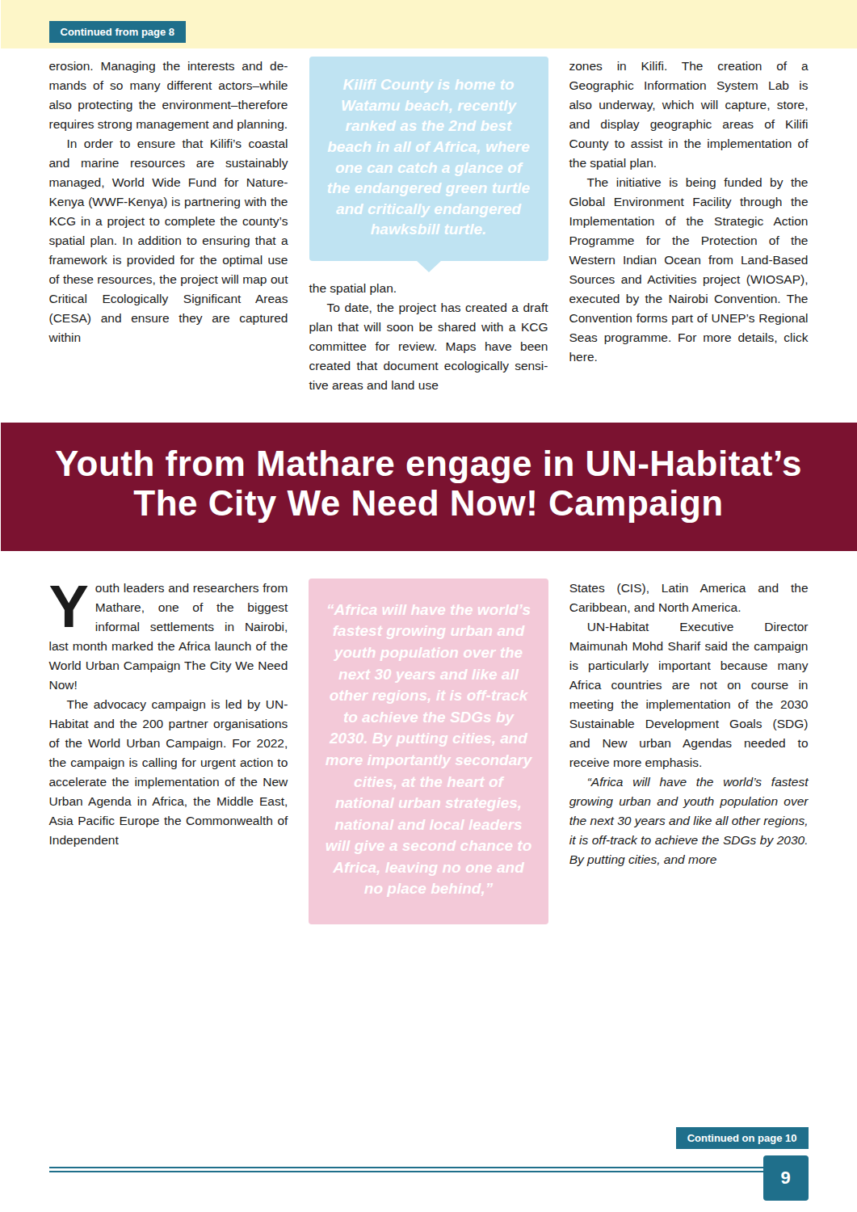Continued from page 8
erosion. Managing the interests and demands of so many different actors–while also protecting the environment–therefore requires strong management and planning.
In order to ensure that Kilifi’s coastal and marine resources are sustainably managed, World Wide Fund for Nature-Kenya (WWF-Kenya) is partnering with the KCG in a project to complete the county’s spatial plan. In addition to ensuring that a framework is provided for the optimal use of these resources, the project will map out Critical Ecologically Significant Areas (CESA) and ensure they are captured within
Kilifi County is home to Watamu beach, recently ranked as the 2nd best beach in all of Africa, where one can catch a glance of the endangered green turtle and critically endangered hawksbill turtle.
the spatial plan.
To date, the project has created a draft plan that will soon be shared with a KCG committee for review. Maps have been created that document ecologically sensitive areas and land use
zones in Kilifi. The creation of a Geographic Information System Lab is also underway, which will capture, store, and display geographic areas of Kilifi County to assist in the implementation of the spatial plan.
The initiative is being funded by the Global Environment Facility through the Implementation of the Strategic Action Programme for the Protection of the Western Indian Ocean from Land-Based Sources and Activities project (WIOSAP), executed by the Nairobi Convention. The Convention forms part of UNEP’s Regional Seas programme. For more details, click here.
Youth from Mathare engage in UN-Habitat’s The City We Need Now! Campaign
Youth leaders and researchers from Mathare, one of the biggest informal settlements in Nairobi, last month marked the Africa launch of the World Urban Campaign The City We Need Now!
The advocacy campaign is led by UN-Habitat and the 200 partner organisations of the World Urban Campaign. For 2022, the campaign is calling for urgent action to accelerate the implementation of the New Urban Agenda in Africa, the Middle East, Asia Pacific Europe the Commonwealth of Independent
“Africa will have the world’s fastest growing urban and youth population over the next 30 years and like all other regions, it is off-track to achieve the SDGs by 2030. By putting cities, and more importantly secondary cities, at the heart of national urban strategies, national and local leaders will give a second chance to Africa, leaving no one and no place behind,”
States (CIS), Latin America and the Caribbean, and North America.
UN-Habitat Executive Director Maimunah Mohd Sharif said the campaign is particularly important because many Africa countries are not on course in meeting the implementation of the 2030 Sustainable Development Goals (SDG) and New urban Agendas needed to receive more emphasis.
“Africa will have the world’s fastest growing urban and youth population over the next 30 years and like all other regions, it is off-track to achieve the SDGs by 2030. By putting cities, and more
Continued on page 10
9